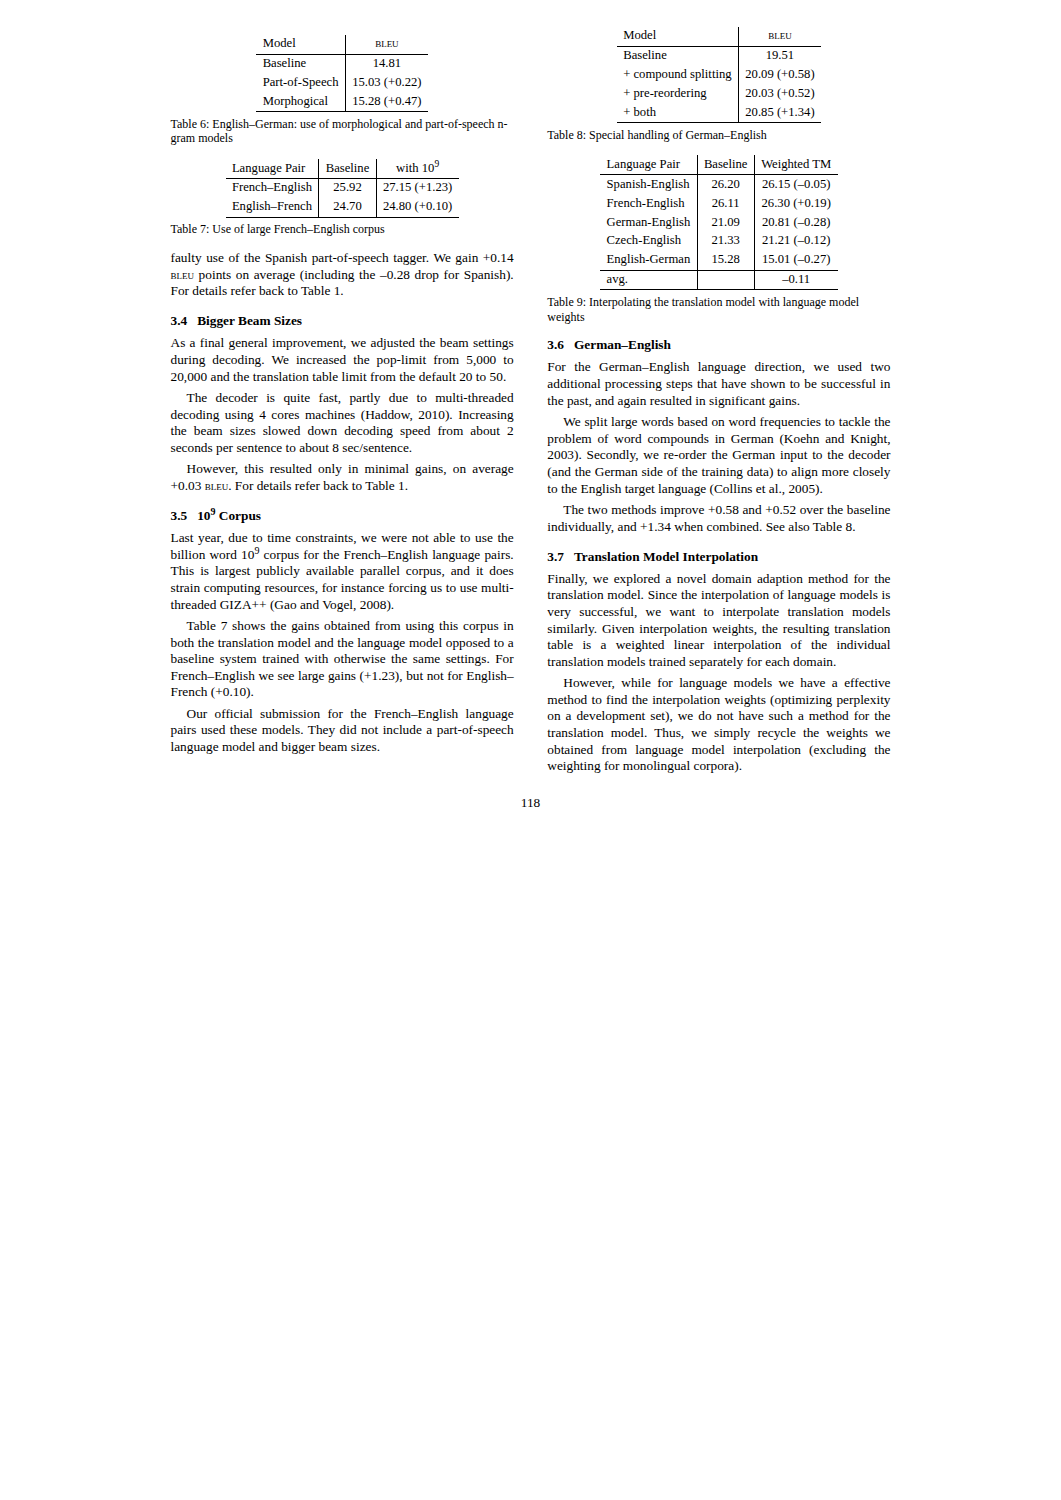| Model | bleu |
| --- | --- |
| Baseline | 14.81 |
| Part-of-Speech | 15.03 (+0.22) |
| Morphogical | 15.28 (+0.47) |
Table 6: English–German: use of morphological and part-of-speech n-gram models
| Language Pair | Baseline | with 10 9 |
| --- | --- | --- |
| French–English | 25.92 | 27.15 (+1.23) |
| English–French | 24.70 | 24.80 (+0.10) |
Table 7: Use of large French–English corpus
faulty use of the Spanish part-of-speech tagger. We gain +0.14 bleu points on average (including the –0.28 drop for Spanish). For details refer back to Table 1.
3.4 Bigger Beam Sizes
As a final general improvement, we adjusted the beam settings during decoding. We increased the pop-limit from 5,000 to 20,000 and the translation table limit from the default 20 to 50.
The decoder is quite fast, partly due to multi-threaded decoding using 4 cores machines (Haddow, 2010). Increasing the beam sizes slowed down decoding speed from about 2 seconds per sentence to about 8 sec/sentence.
However, this resulted only in minimal gains, on average +0.03 bleu. For details refer back to Table 1.
3.5 109 Corpus
Last year, due to time constraints, we were not able to use the billion word 109 corpus for the French–English language pairs. This is largest publicly available parallel corpus, and it does strain computing resources, for instance forcing us to use multi-threaded GIZA++ (Gao and Vogel, 2008).
Table 7 shows the gains obtained from using this corpus in both the translation model and the language model opposed to a baseline system trained with otherwise the same settings. For French–English we see large gains (+1.23), but not for English–French (+0.10).
Our official submission for the French–English language pairs used these models. They did not include a part-of-speech language model and bigger beam sizes.
| Model | bleu |
| --- | --- |
| Baseline | 19.51 |
| + compound splitting | 20.09 (+0.58) |
| + pre-reordering | 20.03 (+0.52) |
| + both | 20.85 (+1.34) |
Table 8: Special handling of German–English
| Language Pair | Baseline | Weighted TM |
| --- | --- | --- |
| Spanish-English | 26.20 | 26.15 (–0.05) |
| French-English | 26.11 | 26.30 (+0.19) |
| German-English | 21.09 | 20.81 (–0.28) |
| Czech-English | 21.33 | 21.21 (–0.12) |
| English-German | 15.28 | 15.01 (–0.27) |
| avg. | | –0.11 |
Table 9: Interpolating the translation model with language model weights
3.6 German–English
For the German–English language direction, we used two additional processing steps that have shown to be successful in the past, and again resulted in significant gains.
We split large words based on word frequencies to tackle the problem of word compounds in German (Koehn and Knight, 2003). Secondly, we re-order the German input to the decoder (and the German side of the training data) to align more closely to the English target language (Collins et al., 2005).
The two methods improve +0.58 and +0.52 over the baseline individually, and +1.34 when combined. See also Table 8.
3.7 Translation Model Interpolation
Finally, we explored a novel domain adaption method for the translation model. Since the interpolation of language models is very successful, we want to interpolate translation models similarly. Given interpolation weights, the resulting translation table is a weighted linear interpolation of the individual translation models trained separately for each domain.
However, while for language models we have a effective method to find the interpolation weights (optimizing perplexity on a development set), we do not have such a method for the translation model. Thus, we simply recycle the weights we obtained from language model interpolation (excluding the weighting for monolingual corpora).
118